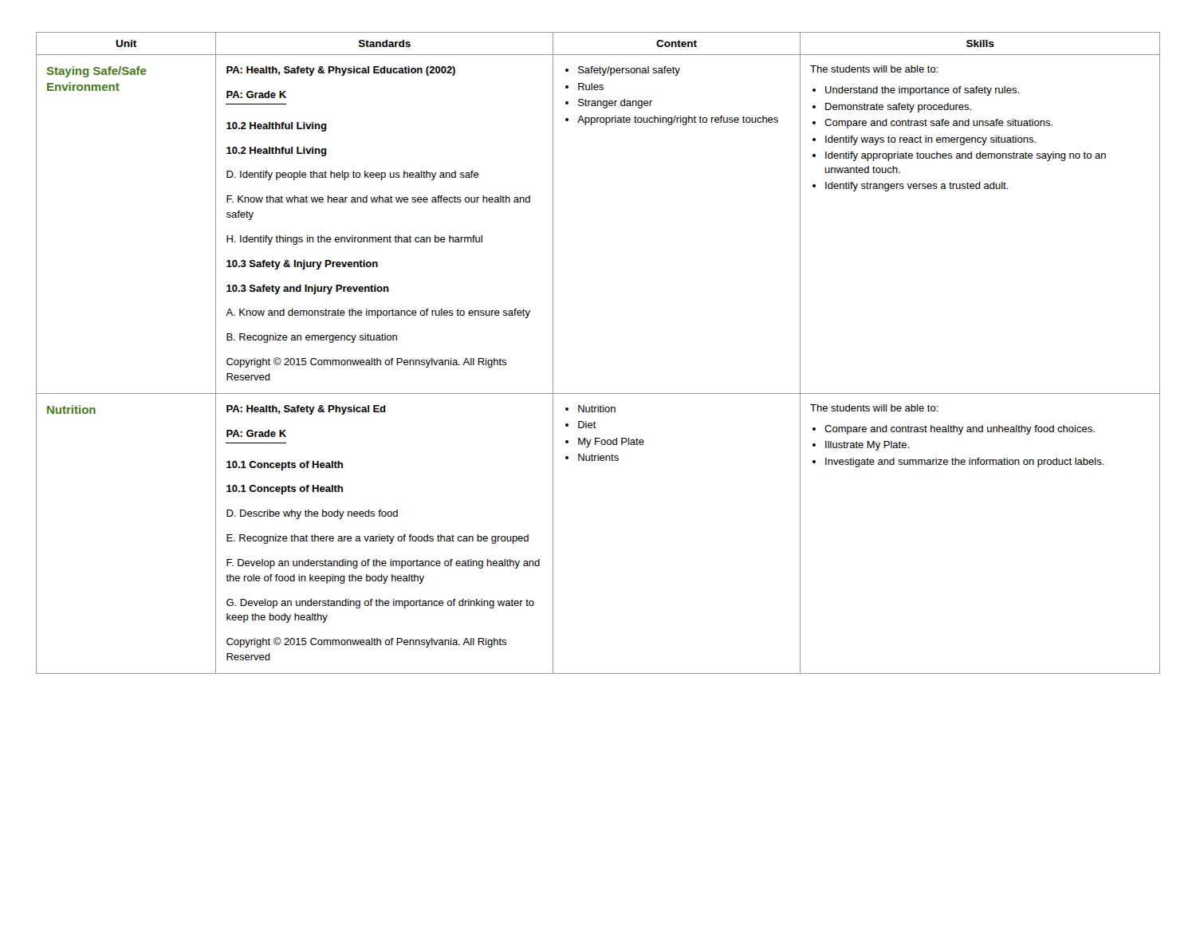| Unit | Standards | Content | Skills |
| --- | --- | --- | --- |
| Staying Safe/Safe Environment | PA: Health, Safety & Physical Education (2002) PA: Grade K 10.2 Healthful Living 10.2 Healthful Living D. Identify people that help to keep us healthy and safe F. Know that what we hear and what we see affects our health and safety H. Identify things in the environment that can be harmful 10.3 Safety & Injury Prevention 10.3 Safety and Injury Prevention A. Know and demonstrate the importance of rules to ensure safety B. Recognize an emergency situation Copyright © 2015 Commonwealth of Pennsylvania. All Rights Reserved | Safety/personal safety Rules Stranger danger Appropriate touching/right to refuse touches | The students will be able to: Understand the importance of safety rules. Demonstrate safety procedures. Compare and contrast safe and unsafe situations. Identify ways to react in emergency situations. Identify appropriate touches and demonstrate saying no to an unwanted touch. Identify strangers verses a trusted adult. |
| Nutrition | PA: Health, Safety & Physical Ed PA: Grade K 10.1 Concepts of Health 10.1 Concepts of Health D. Describe why the body needs food E. Recognize that there are a variety of foods that can be grouped F. Develop an understanding of the importance of eating healthy and the role of food in keeping the body healthy G. Develop an understanding of the importance of drinking water to keep the body healthy Copyright © 2015 Commonwealth of Pennsylvania. All Rights Reserved | Nutrition Diet My Food Plate Nutrients | The students will be able to: Compare and contrast healthy and unhealthy food choices. Illustrate My Plate. Investigate and summarize the information on product labels. |